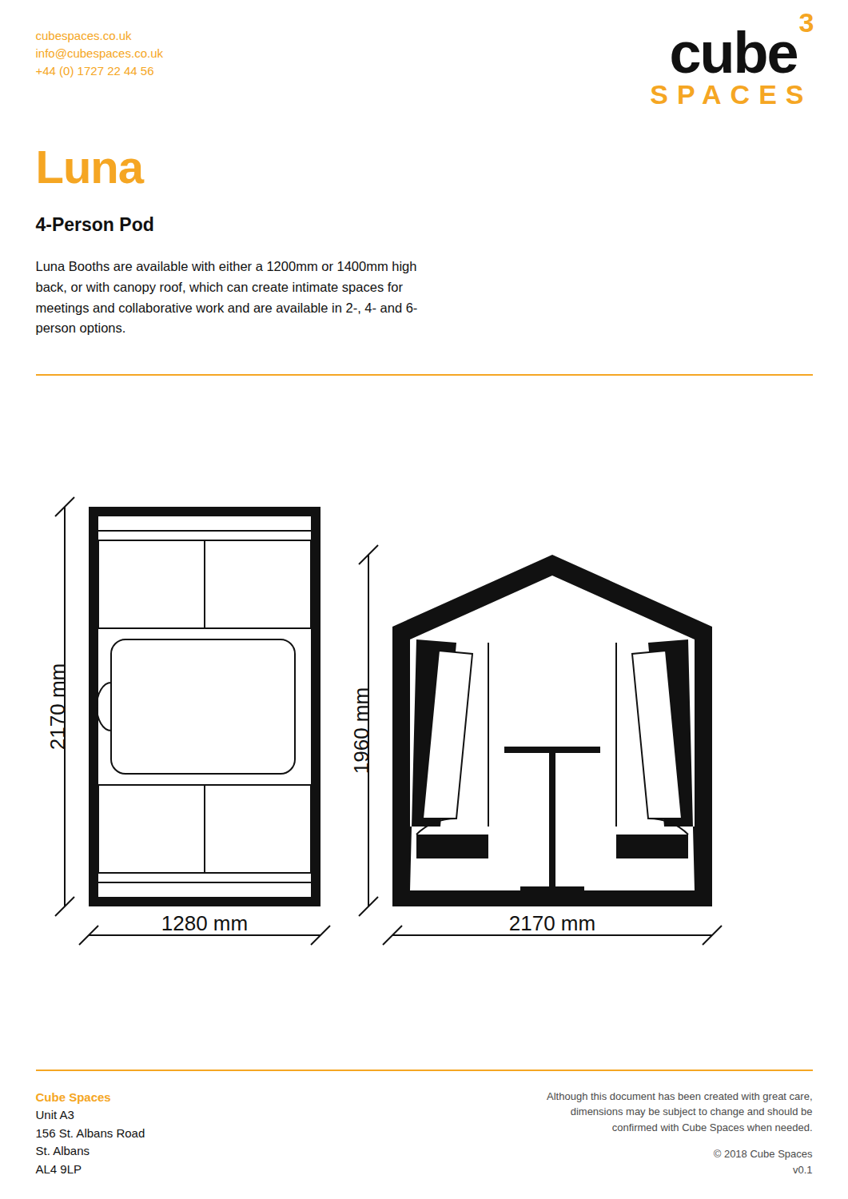cubespaces.co.uk
info@cubespaces.co.uk
+44 (0) 1727 22 44 56
cube3
SPACES
Luna
4-Person Pod
Luna Booths are available with either a 1200mm or 1400mm high back, or with canopy roof, which can create intimate spaces for meetings and collaborative work and are available in 2-, 4- and 6-person options.
2170 mm 1280 mm 1960 mm 2170 mm
Cube Spaces
Unit A3
156 St. Albans Road
St. Albans
AL4 9LP
Although this document has been created with great care, dimensions may be subject to change and should be confirmed with Cube Spaces when needed.
© 2018 Cube Spaces
v0.1